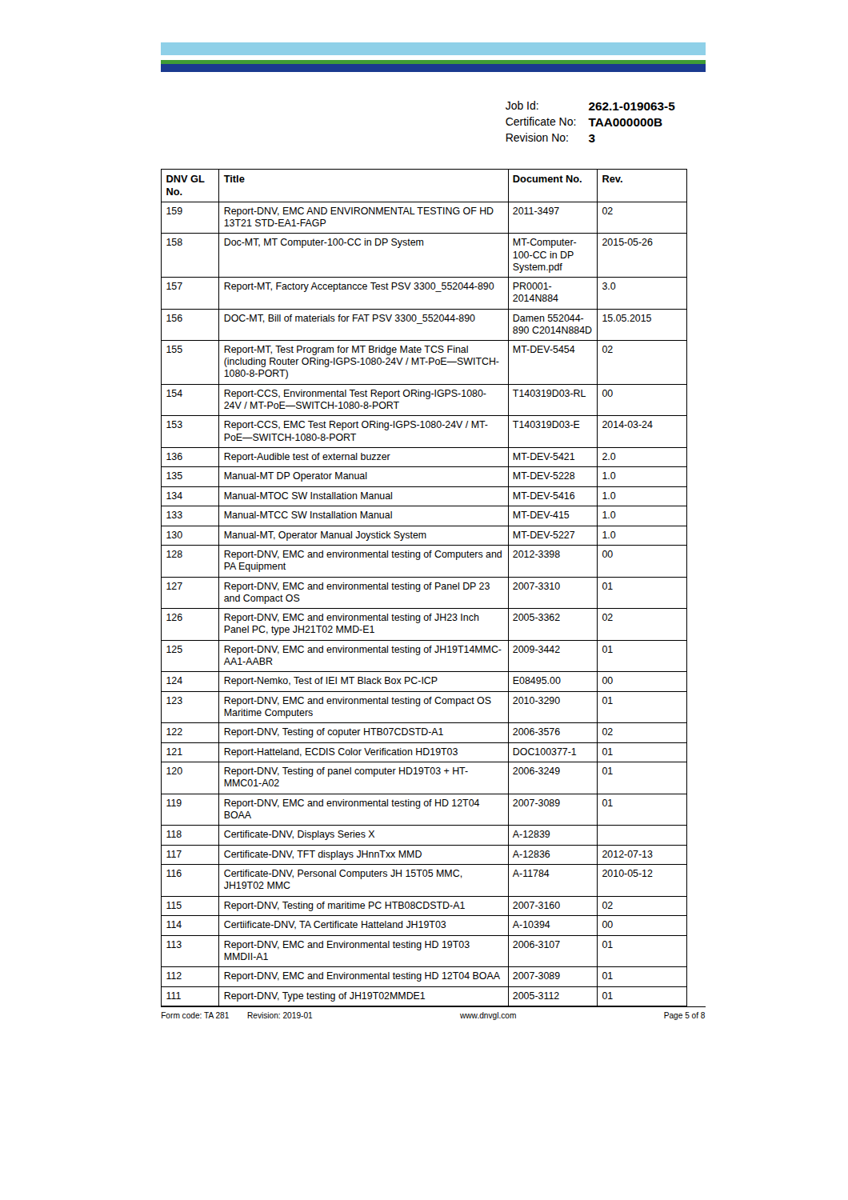| Job Id: | 262.1-019063-5 |
| Certificate No: | TAA000000B |
| Revision No: | 3 |
| DNV GL No. | Title | Document No. | Rev. |
| --- | --- | --- | --- |
| 159 | Report-DNV, EMC AND ENVIRONMENTAL TESTING OF HD 13T21 STD-EA1-FAGP | 2011-3497 | 02 |
| 158 | Doc-MT, MT Computer-100-CC in DP System | MT-Computer-100-CC in DP System.pdf | 2015-05-26 |
| 157 | Report-MT, Factory Acceptancce Test PSV 3300_552044-890 | PR0001-2014N884 | 3.0 |
| 156 | DOC-MT, Bill of materials for FAT PSV 3300_552044-890 | Damen 552044-890 C2014N884D | 15.05.2015 |
| 155 | Report-MT, Test Program for MT Bridge Mate TCS Final (including Router ORing-IGPS-1080-24V / MT-PoE—SWITCH-1080-8-PORT) | MT-DEV-5454 | 02 |
| 154 | Report-CCS, Environmental Test Report ORing-IGPS-1080-24V / MT-PoE—SWITCH-1080-8-PORT | T140319D03-RL | 00 |
| 153 | Report-CCS, EMC Test Report ORing-IGPS-1080-24V / MT-PoE—SWITCH-1080-8-PORT | T140319D03-E | 2014-03-24 |
| 136 | Report-Audible test of external buzzer | MT-DEV-5421 | 2.0 |
| 135 | Manual-MT DP Operator Manual | MT-DEV-5228 | 1.0 |
| 134 | Manual-MTOC SW Installation Manual | MT-DEV-5416 | 1.0 |
| 133 | Manual-MTCC SW Installation Manual | MT-DEV-415 | 1.0 |
| 130 | Manual-MT, Operator Manual Joystick System | MT-DEV-5227 | 1.0 |
| 128 | Report-DNV, EMC and environmental testing of Computers and PA Equipment | 2012-3398 | 00 |
| 127 | Report-DNV, EMC and environmental testing of Panel DP 23 and Compact OS | 2007-3310 | 01 |
| 126 | Report-DNV, EMC and environmental testing of JH23 Inch Panel PC, type JH21T02 MMD-E1 | 2005-3362 | 02 |
| 125 | Report-DNV, EMC and environmental testing of JH19T14MMC-AA1-AABR | 2009-3442 | 01 |
| 124 | Report-Nemko, Test of IEI MT Black Box PC-ICP | E08495.00 | 00 |
| 123 | Report-DNV, EMC and environmental testing of Compact OS Maritime Computers | 2010-3290 | 01 |
| 122 | Report-DNV, Testing of coputer HTB07CDSTD-A1 | 2006-3576 | 02 |
| 121 | Report-Hatteland, ECDIS Color Verification HD19T03 | DOC100377-1 | 01 |
| 120 | Report-DNV, Testing of panel computer HD19T03 + HT-MMC01-A02 | 2006-3249 | 01 |
| 119 | Report-DNV, EMC and environmental testing of HD 12T04 BOAA | 2007-3089 | 01 |
| 118 | Certificate-DNV, Displays Series X | A-12839 | |
| 117 | Certificate-DNV, TFT displays JHnnTxx MMD | A-12836 | 2012-07-13 |
| 116 | Certificate-DNV, Personal Computers JH 15T05 MMC, JH19T02 MMC | A-11784 | 2010-05-12 |
| 115 | Report-DNV, Testing of maritime PC HTB08CDSTD-A1 | 2007-3160 | 02 |
| 114 | Certiificate-DNV, TA Certificate Hatteland JH19T03 | A-10394 | 00 |
| 113 | Report-DNV, EMC and Environmental testing HD 19T03 MMDII-A1 | 2006-3107 | 01 |
| 112 | Report-DNV, EMC and Environmental testing HD 12T04 BOAA | 2007-3089 | 01 |
| 111 | Report-DNV, Type testing of JH19T02MMDE1 | 2005-3112 | 01 |
Form code: TA 281 Revision: 2019-01 www.dnvgl.com Page 5 of 8